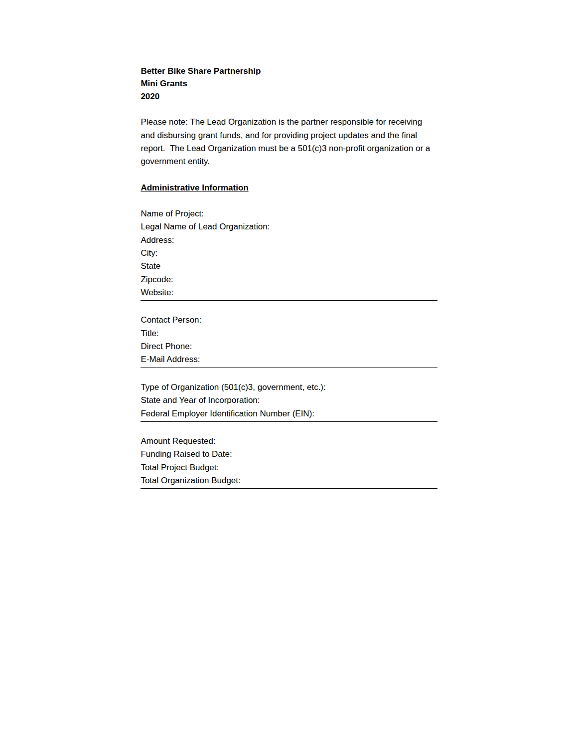Better Bike Share Partnership
Mini Grants
2020
Please note: The Lead Organization is the partner responsible for receiving and disbursing grant funds, and for providing project updates and the final report. The Lead Organization must be a 501(c)3 non-profit organization or a government entity.
Administrative Information
Name of Project:
Legal Name of Lead Organization:
Address:
City:
State
Zipcode:
Website:
Contact Person:
Title:
Direct Phone:
E-Mail Address:
Type of Organization (501(c)3, government, etc.):
State and Year of Incorporation:
Federal Employer Identification Number (EIN):
Amount Requested:
Funding Raised to Date:
Total Project Budget:
Total Organization Budget: